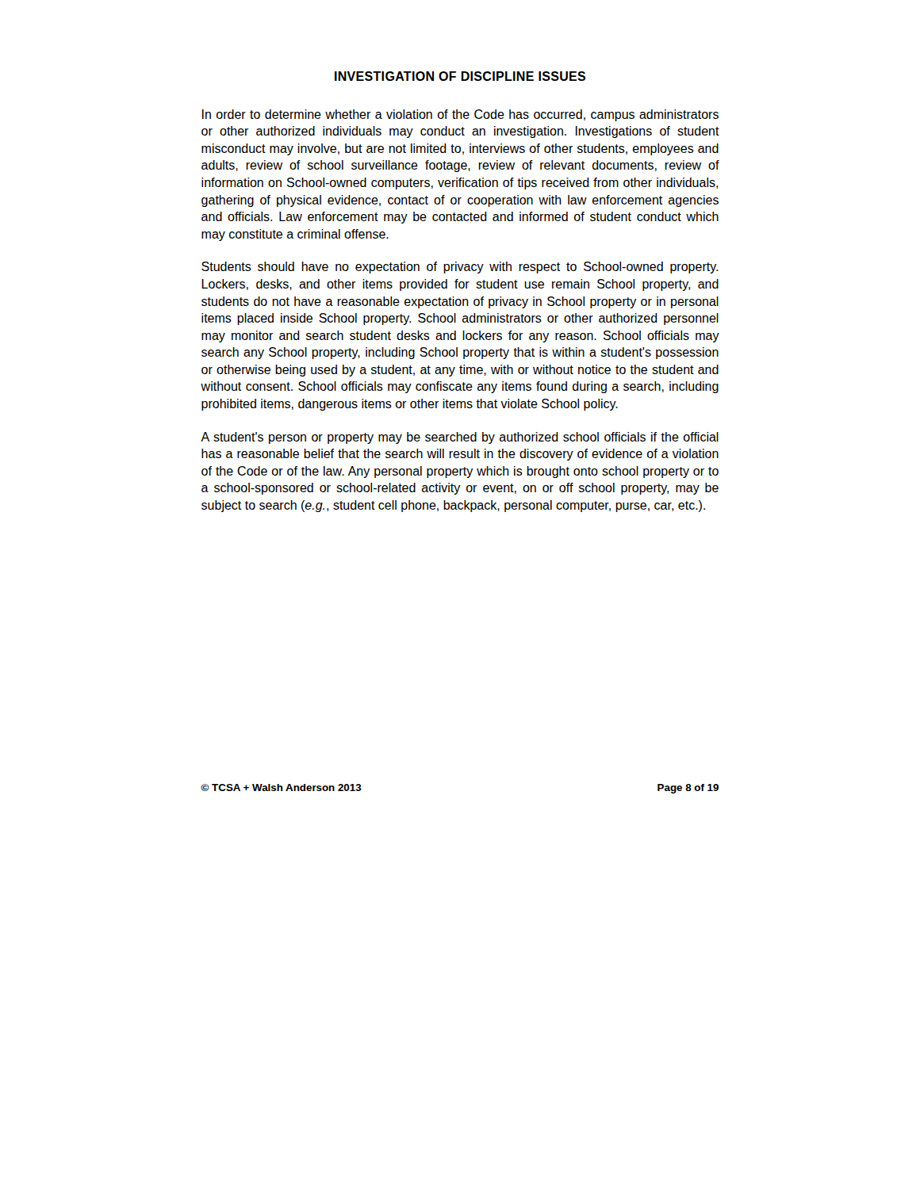INVESTIGATION OF DISCIPLINE ISSUES
In order to determine whether a violation of the Code has occurred, campus administrators or other authorized individuals may conduct an investigation. Investigations of student misconduct may involve, but are not limited to, interviews of other students, employees and adults, review of school surveillance footage, review of relevant documents, review of information on School-owned computers, verification of tips received from other individuals, gathering of physical evidence, contact of or cooperation with law enforcement agencies and officials. Law enforcement may be contacted and informed of student conduct which may constitute a criminal offense.
Students should have no expectation of privacy with respect to School-owned property. Lockers, desks, and other items provided for student use remain School property, and students do not have a reasonable expectation of privacy in School property or in personal items placed inside School property. School administrators or other authorized personnel may monitor and search student desks and lockers for any reason. School officials may search any School property, including School property that is within a student's possession or otherwise being used by a student, at any time, with or without notice to the student and without consent. School officials may confiscate any items found during a search, including prohibited items, dangerous items or other items that violate School policy.
A student's person or property may be searched by authorized school officials if the official has a reasonable belief that the search will result in the discovery of evidence of a violation of the Code or of the law. Any personal property which is brought onto school property or to a school-sponsored or school-related activity or event, on or off school property, may be subject to search (e.g., student cell phone, backpack, personal computer, purse, car, etc.).
© TCSA + Walsh Anderson 2013 Page 8 of 19